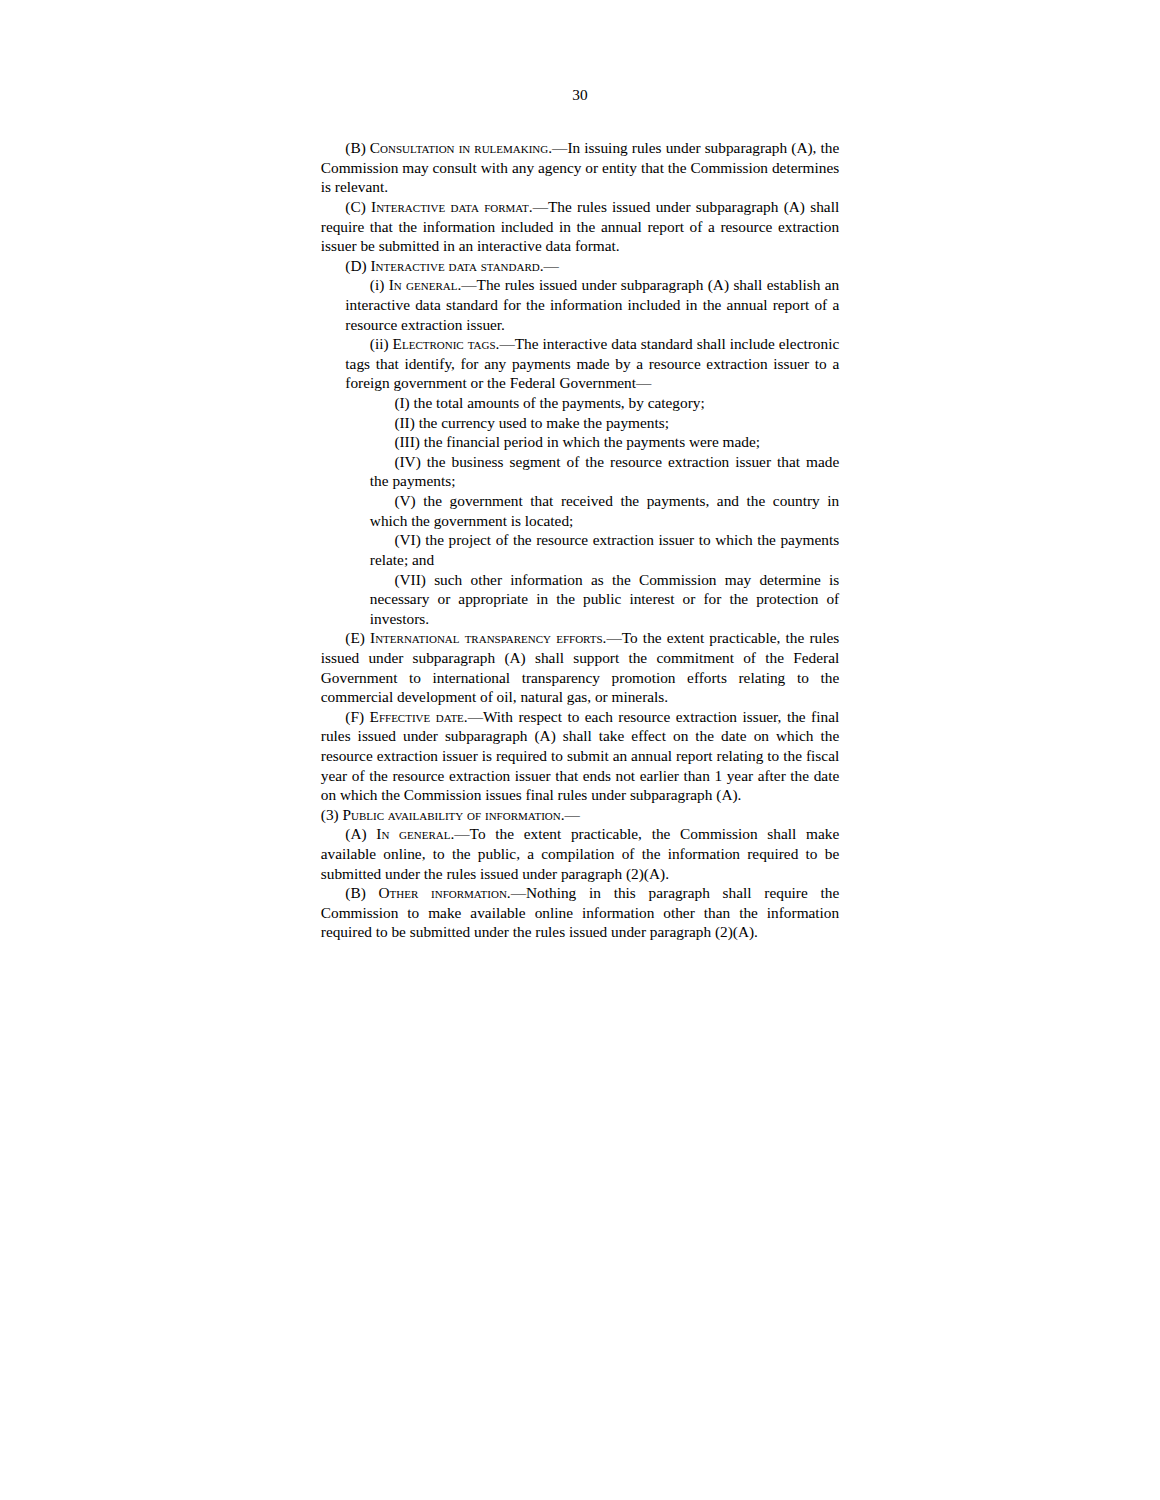30
(B) Consultation in rulemaking.—In issuing rules under subparagraph (A), the Commission may consult with any agency or entity that the Commission determines is relevant.
(C) Interactive data format.—The rules issued under subparagraph (A) shall require that the information included in the annual report of a resource extraction issuer be submitted in an interactive data format.
(D) Interactive data standard.—
(i) In general.—The rules issued under subparagraph (A) shall establish an interactive data standard for the information included in the annual report of a resource extraction issuer.
(ii) Electronic tags.—The interactive data standard shall include electronic tags that identify, for any payments made by a resource extraction issuer to a foreign government or the Federal Government—
(I) the total amounts of the payments, by category;
(II) the currency used to make the payments;
(III) the financial period in which the payments were made;
(IV) the business segment of the resource extraction issuer that made the payments;
(V) the government that received the payments, and the country in which the government is located;
(VI) the project of the resource extraction issuer to which the payments relate; and
(VII) such other information as the Commission may determine is necessary or appropriate in the public interest or for the protection of investors.
(E) International transparency efforts.—To the extent practicable, the rules issued under subparagraph (A) shall support the commitment of the Federal Government to international transparency promotion efforts relating to the commercial development of oil, natural gas, or minerals.
(F) Effective date.—With respect to each resource extraction issuer, the final rules issued under subparagraph (A) shall take effect on the date on which the resource extraction issuer is required to submit an annual report relating to the fiscal year of the resource extraction issuer that ends not earlier than 1 year after the date on which the Commission issues final rules under subparagraph (A).
(3) Public availability of information.—
(A) In general.—To the extent practicable, the Commission shall make available online, to the public, a compilation of the information required to be submitted under the rules issued under paragraph (2)(A).
(B) Other information.—Nothing in this paragraph shall require the Commission to make available online information other than the information required to be submitted under the rules issued under paragraph (2)(A).